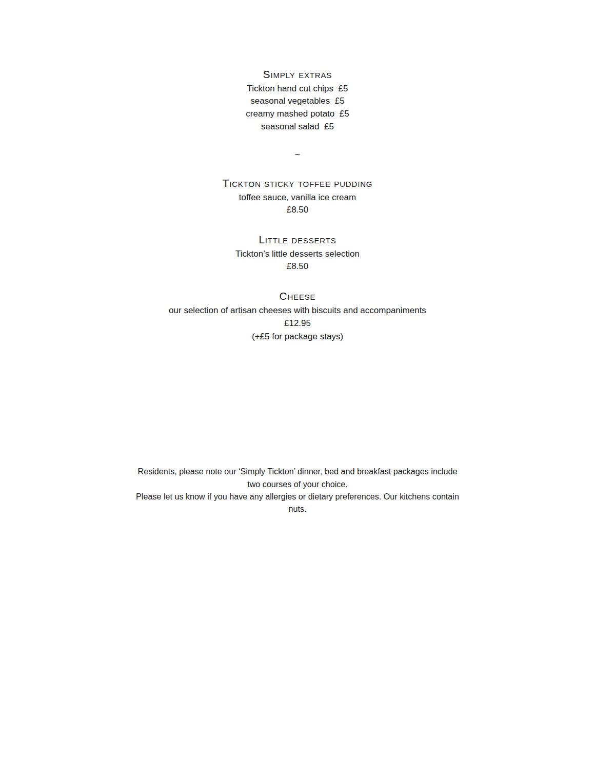Simply Extras
Tickton hand cut chips £5
seasonal vegetables £5
creamy mashed potato £5
seasonal salad £5
~
Tickton Sticky Toffee Pudding
toffee sauce, vanilla ice cream
£8.50
Little Desserts
Tickton’s little desserts selection
£8.50
Cheese
our selection of artisan cheeses with biscuits and accompaniments
£12.95
(+£5 for package stays)
Residents, please note our ‘Simply Tickton’ dinner, bed and breakfast packages include two courses of your choice.
Please let us know if you have any allergies or dietary preferences. Our kitchens contain nuts.